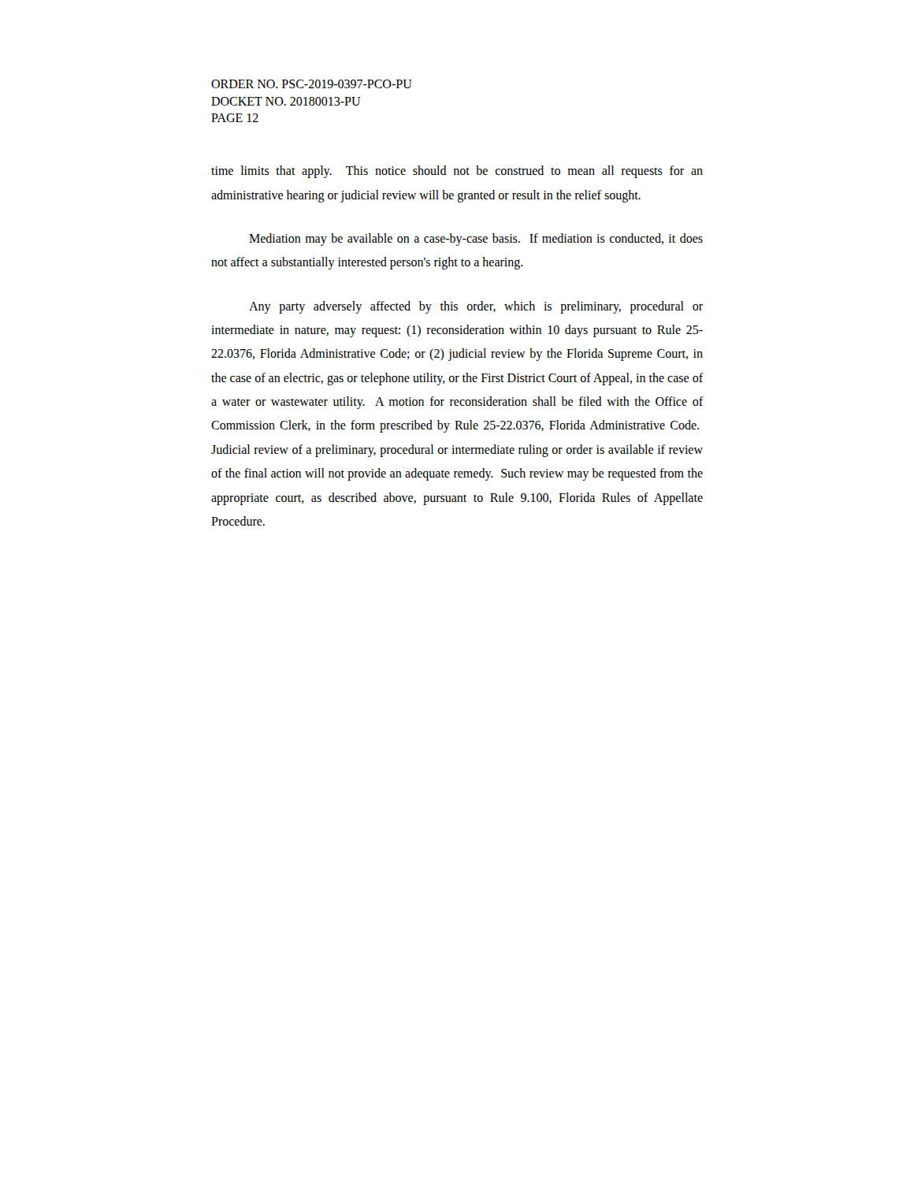ORDER NO. PSC-2019-0397-PCO-PU
DOCKET NO. 20180013-PU
PAGE 12
time limits that apply. This notice should not be construed to mean all requests for an administrative hearing or judicial review will be granted or result in the relief sought.
Mediation may be available on a case-by-case basis. If mediation is conducted, it does not affect a substantially interested person's right to a hearing.
Any party adversely affected by this order, which is preliminary, procedural or intermediate in nature, may request: (1) reconsideration within 10 days pursuant to Rule 25-22.0376, Florida Administrative Code; or (2) judicial review by the Florida Supreme Court, in the case of an electric, gas or telephone utility, or the First District Court of Appeal, in the case of a water or wastewater utility. A motion for reconsideration shall be filed with the Office of Commission Clerk, in the form prescribed by Rule 25-22.0376, Florida Administrative Code. Judicial review of a preliminary, procedural or intermediate ruling or order is available if review of the final action will not provide an adequate remedy. Such review may be requested from the appropriate court, as described above, pursuant to Rule 9.100, Florida Rules of Appellate Procedure.